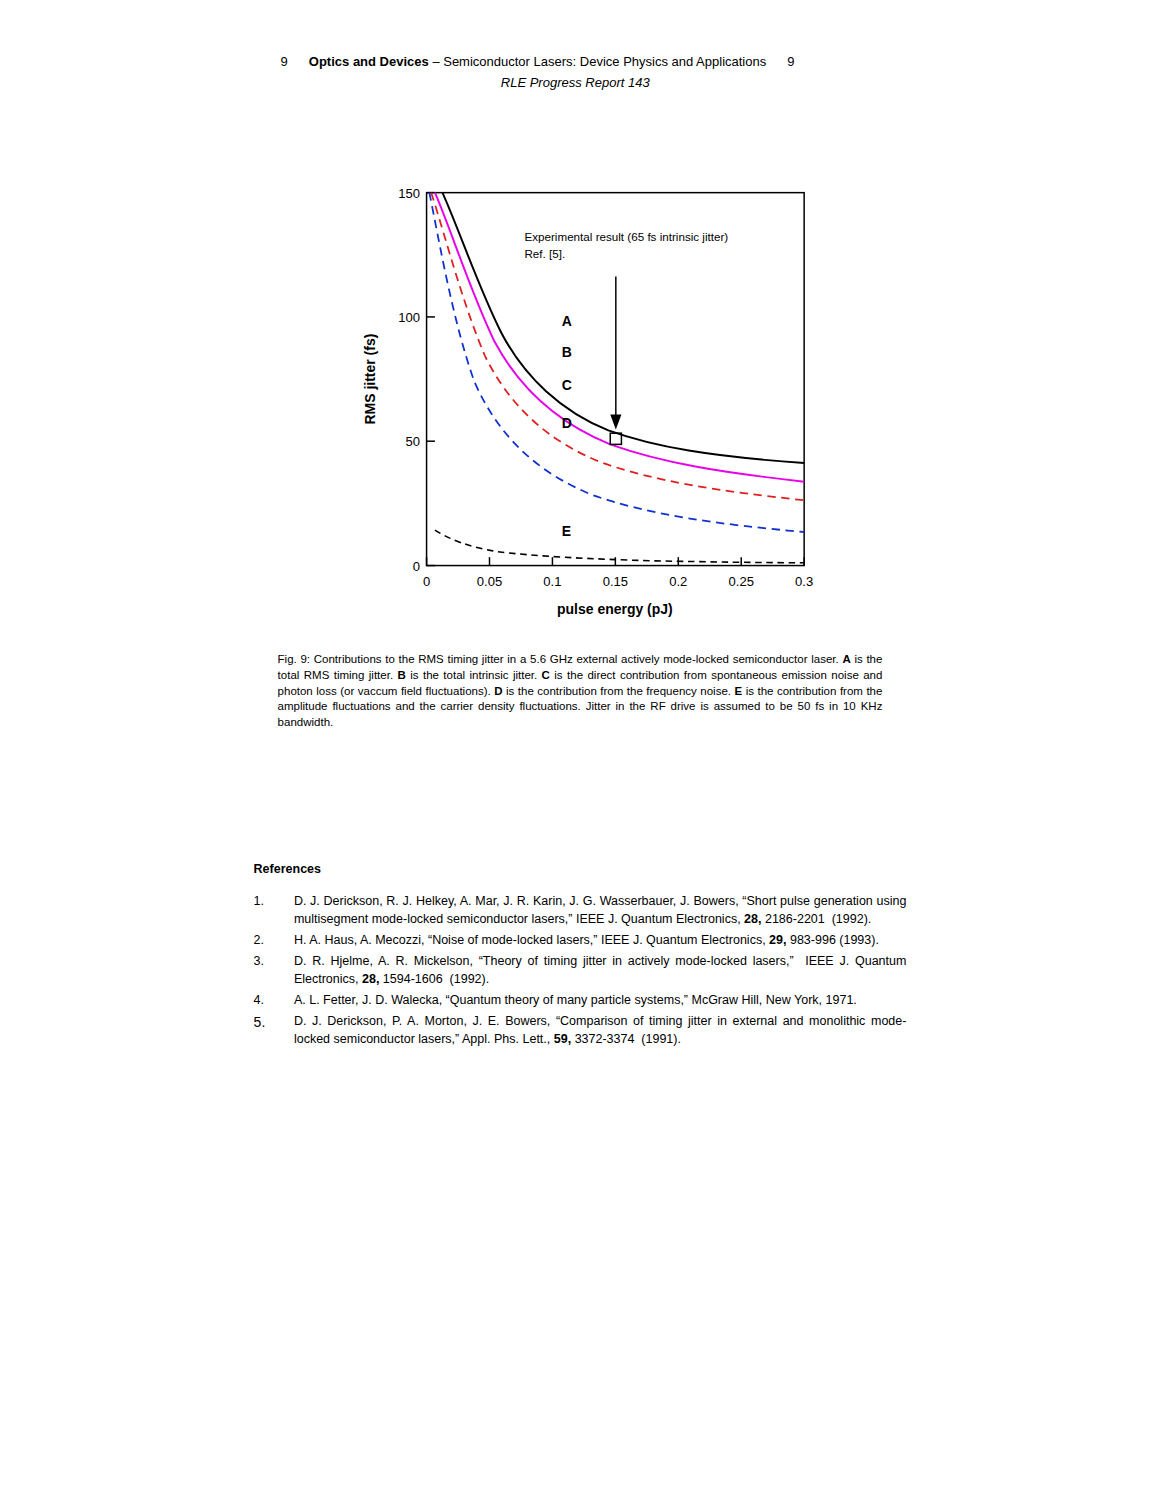9 Optics and Devices – Semiconductor Lasers: Device Physics and Applications 9
RLE Progress Report 143
150 100 50 0 0 0.05 0.1 0.15 0.2 0.25 0.3 RMS jitter (fs) pulse energy (pJ) A B C D E Experimental result (65 fs intrinsic jitter) Ref. [5].
Fig. 9: Contributions to the RMS timing jitter in a 5.6 GHz external actively mode-locked semiconductor laser. A is the total RMS timing jitter. B is the total intrinsic jitter. C is the direct contribution from spontaneous emission noise and photon loss (or vaccum field fluctuations). D is the contribution from the frequency noise. E is the contribution from the amplitude fluctuations and the carrier density fluctuations. Jitter in the RF drive is assumed to be 50 fs in 10 KHz bandwidth.
References
D. J. Derickson, R. J. Helkey, A. Mar, J. R. Karin, J. G. Wasserbauer, J. Bowers, “Short pulse generation using multisegment mode-locked semiconductor lasers,” IEEE J. Quantum Electronics, 28, 2186-2201 (1992).
H. A. Haus, A. Mecozzi, “Noise of mode-locked lasers,” IEEE J. Quantum Electronics, 29, 983-996 (1993).
D. R. Hjelme, A. R. Mickelson, “Theory of timing jitter in actively mode-locked lasers,” IEEE J. Quantum Electronics, 28, 1594-1606 (1992).
A. L. Fetter, J. D. Walecka, “Quantum theory of many particle systems,” McGraw Hill, New York, 1971.
D. J. Derickson, P. A. Morton, J. E. Bowers, “Comparison of timing jitter in external and monolithic mode-locked semiconductor lasers,” Appl. Phs. Lett., 59, 3372-3374 (1991).